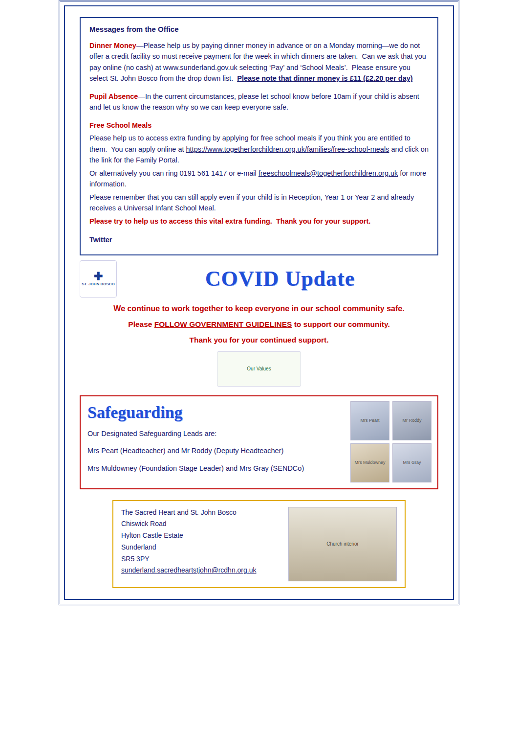Messages from the Office
Dinner Money—Please help us by paying dinner money in advance or on a Monday morning—we do not offer a credit facility so must receive payment for the week in which dinners are taken. Can we ask that you pay online (no cash) at www.sunderland.gov.uk selecting ‘Pay’ and ‘School Meals’. Please ensure you select St. John Bosco from the drop down list. Please note that dinner money is £11 (£2.20 per day)
Pupil Absence—In the current circumstances, please let school know before 10am if your child is absent and let us know the reason why so we can keep everyone safe.
Free School Meals
Please help us to access extra funding by applying for free school meals if you think you are entitled to them. You can apply online at https://www.togetherforchildren.org.uk/families/free-school-meals and click on the link for the Family Portal.
Or alternatively you can ring 0191 561 1417 or e-mail freeschoolmeals@togetherforchildren.org.uk for more information.
Please remember that you can still apply even if your child is in Reception, Year 1 or Year 2 and already receives a Universal Infant School Meal.
Please try to help us to access this vital extra funding. Thank you for your support.
Twitter
✚
ST. JOHN BOSCO
COVID Update
We continue to work together to keep everyone in our school community safe.
Please FOLLOW GOVERNMENT GUIDELINES to support our community.
Thank you for your continued support.
Our Values
Safeguarding
Our Designated Safeguarding Leads are:
Mrs Peart (Headteacher) and Mr Roddy (Deputy Headteacher)
Mrs Muldowney (Foundation Stage Leader) and Mrs Gray (SENDCo)
Mrs Peart
Mr Roddy
Mrs Muldowney
Mrs Gray
The Sacred Heart and St. John Bosco
Chiswick Road
Hylton Castle Estate
Sunderland
SR5 3PY
sunderland.sacredheartstjohn@rcdhn.org.uk
Church interior